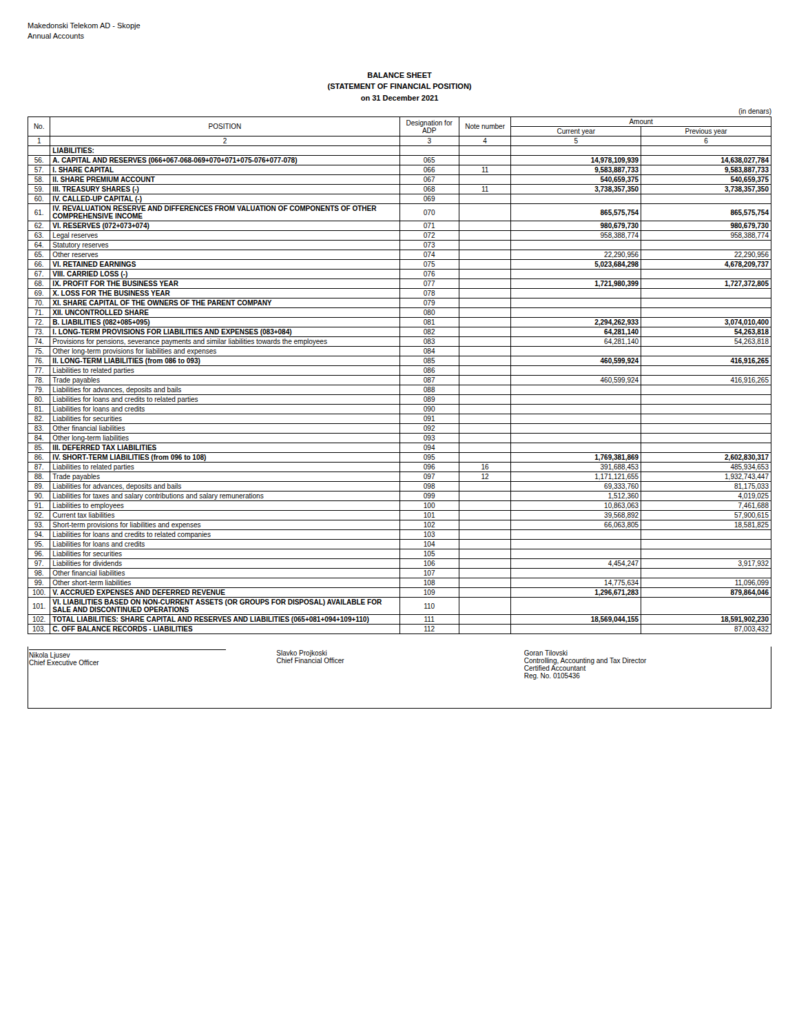Makedonski Telekom AD - Skopje
Annual Accounts
BALANCE SHEET
(STATEMENT OF FINANCIAL POSITION)
on 31 December 2021
(in denars)
| No. | POSITION | Designation for ADP | Note number | Amount |
| --- | --- | --- | --- | --- |
| Current year | Previous year |
| 1 | 2 | 3 | 4 | 5 | 6 |
| | LIABILITIES: | | | | |
| 56. | A. CAPITAL AND RESERVES (066+067-068-069+070+071+075-076+077-078) | 065 | | 14,978,109,939 | 14,638,027,784 |
| 57. | I. SHARE CAPITAL | 066 | 11 | 9,583,887,733 | 9,583,887,733 |
| 58. | II. SHARE PREMIUM ACCOUNT | 067 | | 540,659,375 | 540,659,375 |
| 59. | III. TREASURY SHARES (-) | 068 | 11 | 3,738,357,350 | 3,738,357,350 |
| 60. | IV. CALLED-UP CAPITAL (-) | 069 | | | |
| 61. | IV. REVALUATION RESERVE AND DIFFERENCES FROM VALUATION OF COMPONENTS OF OTHER COMPREHENSIVE INCOME | 070 | | 865,575,754 | 865,575,754 |
| 62. | VI. RESERVES (072+073+074) | 071 | | 980,679,730 | 980,679,730 |
| 63. | Legal reserves | 072 | | 958,388,774 | 958,388,774 |
| 64. | Statutory reserves | 073 | | | |
| 65. | Other reserves | 074 | | 22,290,956 | 22,290,956 |
| 66. | VI. RETAINED EARNINGS | 075 | | 5,023,684,298 | 4,678,209,737 |
| 67. | VIII. CARRIED LOSS (-) | 076 | | | |
| 68. | IX. PROFIT FOR THE BUSINESS YEAR | 077 | | 1,721,980,399 | 1,727,372,805 |
| 69. | X. LOSS FOR THE BUSINESS YEAR | 078 | | | |
| 70. | XI. SHARE CAPITAL OF THE OWNERS OF THE PARENT COMPANY | 079 | | | |
| 71. | XII. UNCONTROLLED SHARE | 080 | | | |
| 72. | B. LIABILITIES (082+085+095) | 081 | | 2,294,262,933 | 3,074,010,400 |
| 73. | I. LONG-TERM PROVISIONS FOR LIABILITIES AND EXPENSES (083+084) | 082 | | 64,281,140 | 54,263,818 |
| 74. | Provisions for pensions, severance payments and similar liabilities towards the employees | 083 | | 64,281,140 | 54,263,818 |
| 75. | Other long-term provisions for liabilities and expenses | 084 | | | |
| 76. | II. LONG-TERM LIABILITIES (from 086 to 093) | 085 | | 460,599,924 | 416,916,265 |
| 77. | Liabilities to related parties | 086 | | | |
| 78. | Trade payables | 087 | | 460,599,924 | 416,916,265 |
| 79. | Liabilities for advances, deposits and bails | 088 | | | |
| 80. | Liabilities for loans and credits to related parties | 089 | | | |
| 81. | Liabilities for loans and credits | 090 | | | |
| 82. | Liabilities for securities | 091 | | | |
| 83. | Other financial liabilities | 092 | | | |
| 84. | Other long-term liabilities | 093 | | | |
| 85. | III. DEFERRED TAX LIABILITIES | 094 | | | |
| 86. | IV. SHORT-TERM LIABILITIES (from 096 to 108) | 095 | | 1,769,381,869 | 2,602,830,317 |
| 87. | Liabilities to related parties | 096 | 16 | 391,688,453 | 485,934,653 |
| 88. | Trade payables | 097 | 12 | 1,171,121,655 | 1,932,743,447 |
| 89. | Liabilities for advances, deposits and bails | 098 | | 69,333,760 | 81,175,033 |
| 90. | Liabilities for taxes and salary contributions and salary remunerations | 099 | | 1,512,360 | 4,019,025 |
| 91. | Liabilities to employees | 100 | | 10,863,063 | 7,461,688 |
| 92. | Current tax liabilities | 101 | | 39,568,892 | 57,900,615 |
| 93. | Short-term provisions for liabilities and expenses | 102 | | 66,063,805 | 18,581,825 |
| 94. | Liabilities for loans and credits to related companies | 103 | | | |
| 95. | Liabilities for loans and credits | 104 | | | |
| 96. | Liabilities for securities | 105 | | | |
| 97. | Liabilities for dividends | 106 | | 4,454,247 | 3,917,932 |
| 98. | Other financial liabilities | 107 | | | |
| 99. | Other short-term liabilities | 108 | | 14,775,634 | 11,096,099 |
| 100. | V. ACCRUED EXPENSES AND DEFERRED REVENUE | 109 | | 1,296,671,283 | 879,864,046 |
| 101. | VI. LIABILITIES BASED ON NON-CURRENT ASSETS (OR GROUPS FOR DISPOSAL) AVAILABLE FOR SALE AND DISCONTINUED OPERATIONS | 110 | | | |
| 102. | TOTAL LIABILITIES: SHARE CAPITAL AND RESERVES AND LIABILITIES (065+081+094+109+110) | 111 | | 18,569,044,155 | 18,591,902,230 |
| 103. | C. OFF BALANCE RECORDS - LIABILITIES | 112 | | | 87,003,432 |
| Nikola Ljusev Chief Executive Officer | Slavko Projkoski Chief Financial Officer | Goran Tilovski Controlling, Accounting and Tax Director Certified Accountant Reg. No. 0105436 |